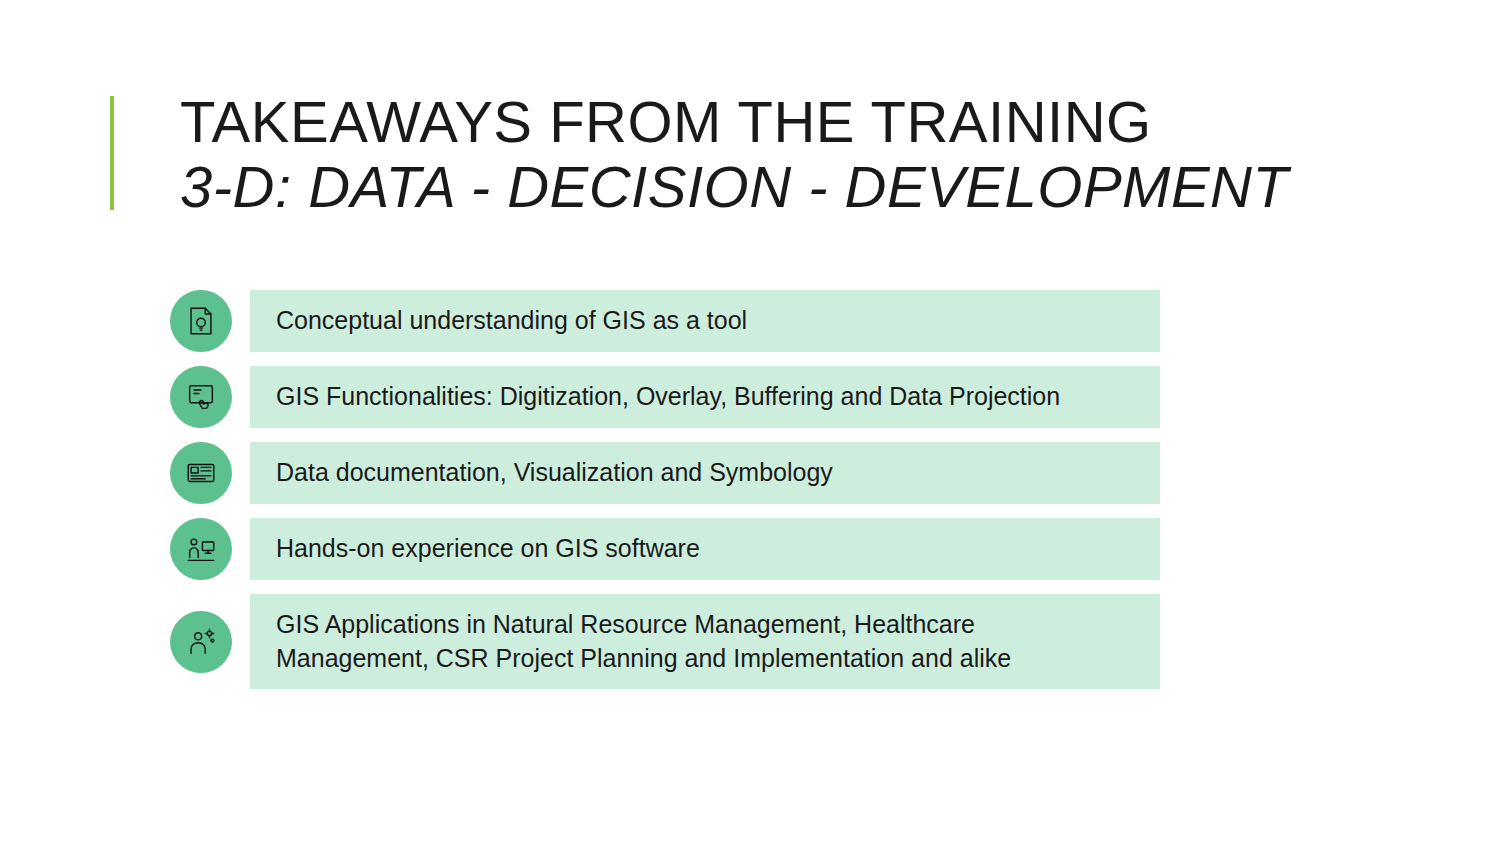Takeaways from the Training 3-D: Data - Decision - Development
Conceptual understanding of GIS as a tool
GIS Functionalities: Digitization, Overlay, Buffering and Data Projection
Data documentation, Visualization and Symbology
Hands-on experience on GIS software
GIS Applications in Natural Resource Management, Healthcare Management, CSR Project Planning and Implementation and alike